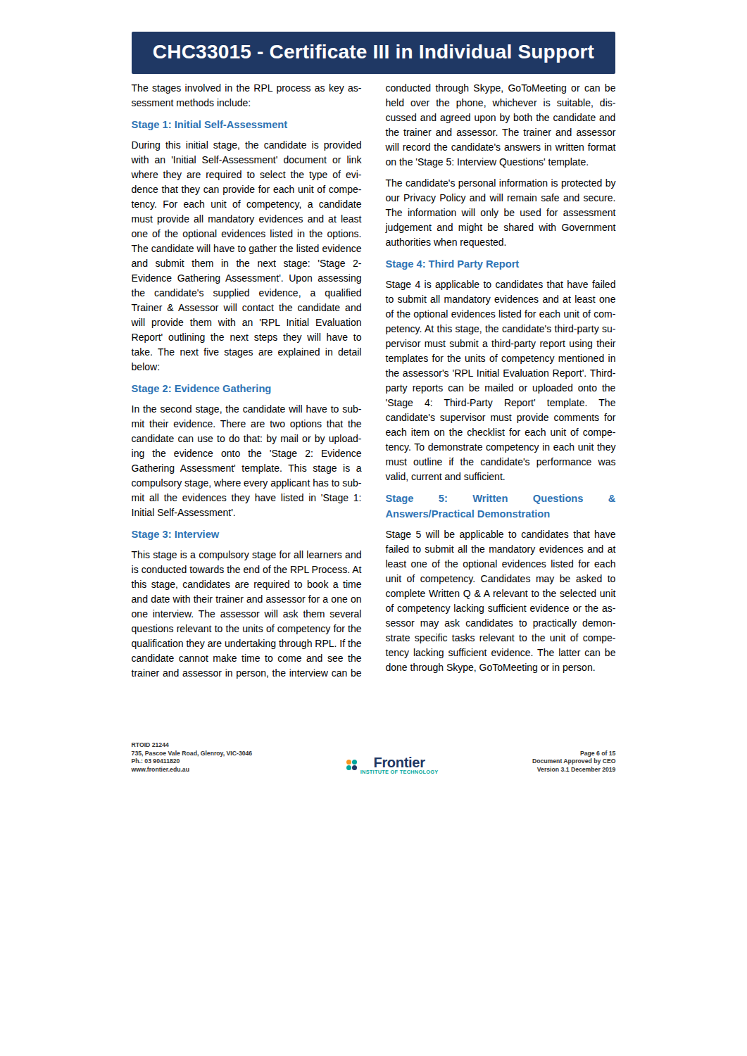CHC33015 - Certificate III in Individual Support
The stages involved in the RPL process as key assessment methods include:
Stage 1: Initial Self-Assessment
During this initial stage, the candidate is provided with an 'Initial Self-Assessment' document or link where they are required to select the type of evidence that they can provide for each unit of competency. For each unit of competency, a candidate must provide all mandatory evidences and at least one of the optional evidences listed in the options. The candidate will have to gather the listed evidence and submit them in the next stage: 'Stage 2-Evidence Gathering Assessment'. Upon assessing the candidate's supplied evidence, a qualified Trainer & Assessor will contact the candidate and will provide them with an 'RPL Initial Evaluation Report' outlining the next steps they will have to take. The next five stages are explained in detail below:
Stage 2: Evidence Gathering
In the second stage, the candidate will have to submit their evidence. There are two options that the candidate can use to do that: by mail or by uploading the evidence onto the 'Stage 2: Evidence Gathering Assessment' template. This stage is a compulsory stage, where every applicant has to submit all the evidences they have listed in 'Stage 1: Initial Self-Assessment'.
Stage 3: Interview
This stage is a compulsory stage for all learners and is conducted towards the end of the RPL Process. At this stage, candidates are required to book a time and date with their trainer and assessor for a one on one interview. The assessor will ask them several questions relevant to the units of competency for the qualification they are undertaking through RPL. If the candidate cannot make time to come and see the trainer and assessor in person, the interview can be conducted through Skype, GoToMeeting or can be held over the phone, whichever is suitable, discussed and agreed upon by both the candidate and the trainer and assessor. The trainer and assessor will record the candidate's answers in written format on the 'Stage 5: Interview Questions' template.
The candidate's personal information is protected by our Privacy Policy and will remain safe and secure. The information will only be used for assessment judgement and might be shared with Government authorities when requested.
Stage 4: Third Party Report
Stage 4 is applicable to candidates that have failed to submit all mandatory evidences and at least one of the optional evidences listed for each unit of competency. At this stage, the candidate's third-party supervisor must submit a third-party report using their templates for the units of competency mentioned in the assessor's 'RPL Initial Evaluation Report'. Third-party reports can be mailed or uploaded onto the 'Stage 4: Third-Party Report' template. The candidate's supervisor must provide comments for each item on the checklist for each unit of competency. To demonstrate competency in each unit they must outline if the candidate's performance was valid, current and sufficient.
Stage 5: Written Questions & Answers/Practical Demonstration
Stage 5 will be applicable to candidates that have failed to submit all the mandatory evidences and at least one of the optional evidences listed for each unit of competency. Candidates may be asked to complete Written Q & A relevant to the selected unit of competency lacking sufficient evidence or the assessor may ask candidates to practically demonstrate specific tasks relevant to the unit of competency lacking sufficient evidence. The latter can be done through Skype, GoToMeeting or in person.
RTOID 21244
735, Pascoe Vale Road, Glenroy, VIC-3046
Ph.: 03 90411820
www.frontier.edu.au
Frontier INSTITUTE OF TECHNOLOGY
Page 6 of 15
Document Approved by CEO
Version 3.1 December 2019